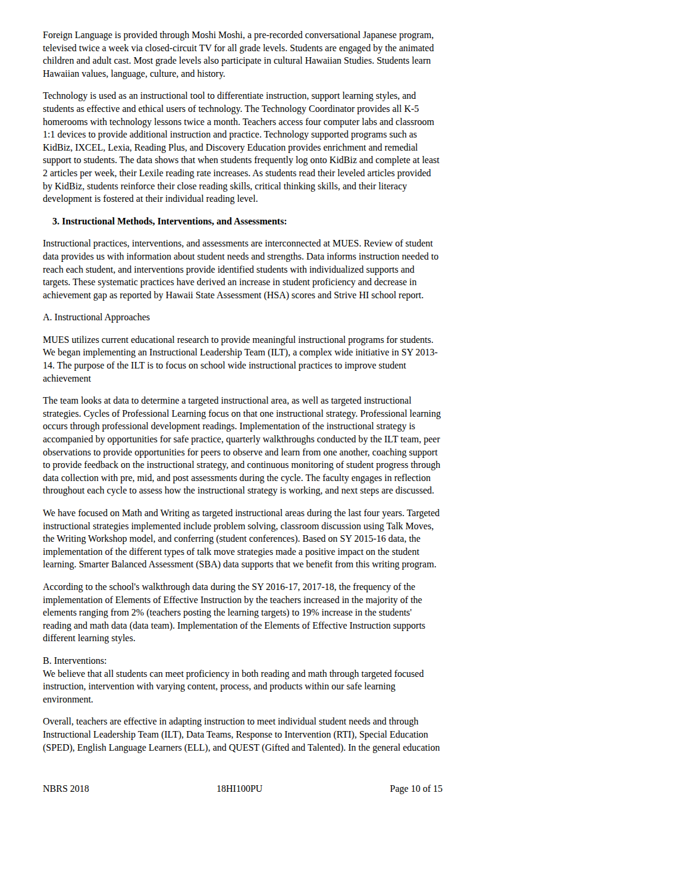Foreign Language is provided through Moshi Moshi, a pre-recorded conversational Japanese program, televised twice a week via closed-circuit TV for all grade levels. Students are engaged by the animated children and adult cast. Most grade levels also participate in cultural Hawaiian Studies. Students learn Hawaiian values, language, culture, and history.
Technology is used as an instructional tool to differentiate instruction, support learning styles, and students as effective and ethical users of technology. The Technology Coordinator provides all K-5 homerooms with technology lessons twice a month. Teachers access four computer labs and classroom 1:1 devices to provide additional instruction and practice. Technology supported programs such as KidBiz, IXCEL, Lexia, Reading Plus, and Discovery Education provides enrichment and remedial support to students. The data shows that when students frequently log onto KidBiz and complete at least 2 articles per week, their Lexile reading rate increases. As students read their leveled articles provided by KidBiz, students reinforce their close reading skills, critical thinking skills, and their literacy development is fostered at their individual reading level.
Instructional Methods, Interventions, and Assessments:
Instructional practices, interventions, and assessments are interconnected at MUES. Review of student data provides us with information about student needs and strengths. Data informs instruction needed to reach each student, and interventions provide identified students with individualized supports and targets. These systematic practices have derived an increase in student proficiency and decrease in achievement gap as reported by Hawaii State Assessment (HSA) scores and Strive HI school report.
A. Instructional Approaches
MUES utilizes current educational research to provide meaningful instructional programs for students. We began implementing an Instructional Leadership Team (ILT), a complex wide initiative in SY 2013-14. The purpose of the ILT is to focus on school wide instructional practices to improve student achievement
The team looks at data to determine a targeted instructional area, as well as targeted instructional strategies. Cycles of Professional Learning focus on that one instructional strategy. Professional learning occurs through professional development readings. Implementation of the instructional strategy is accompanied by opportunities for safe practice, quarterly walkthroughs conducted by the ILT team, peer observations to provide opportunities for peers to observe and learn from one another, coaching support to provide feedback on the instructional strategy, and continuous monitoring of student progress through data collection with pre, mid, and post assessments during the cycle. The faculty engages in reflection throughout each cycle to assess how the instructional strategy is working, and next steps are discussed.
We have focused on Math and Writing as targeted instructional areas during the last four years. Targeted instructional strategies implemented include problem solving, classroom discussion using Talk Moves, the Writing Workshop model, and conferring (student conferences). Based on SY 2015-16 data, the implementation of the different types of talk move strategies made a positive impact on the student learning. Smarter Balanced Assessment (SBA) data supports that we benefit from this writing program.
According to the school's walkthrough data during the SY 2016-17, 2017-18, the frequency of the implementation of Elements of Effective Instruction by the teachers increased in the majority of the elements ranging from 2% (teachers posting the learning targets) to 19% increase in the students' reading and math data (data team). Implementation of the Elements of Effective Instruction supports different learning styles.
B. Interventions:
We believe that all students can meet proficiency in both reading and math through targeted focused instruction, intervention with varying content, process, and products within our safe learning environment.
Overall, teachers are effective in adapting instruction to meet individual student needs and through Instructional Leadership Team (ILT), Data Teams, Response to Intervention (RTI), Special Education (SPED), English Language Learners (ELL), and QUEST (Gifted and Talented). In the general education
NBRS 2018 18HI100PU Page 10 of 15